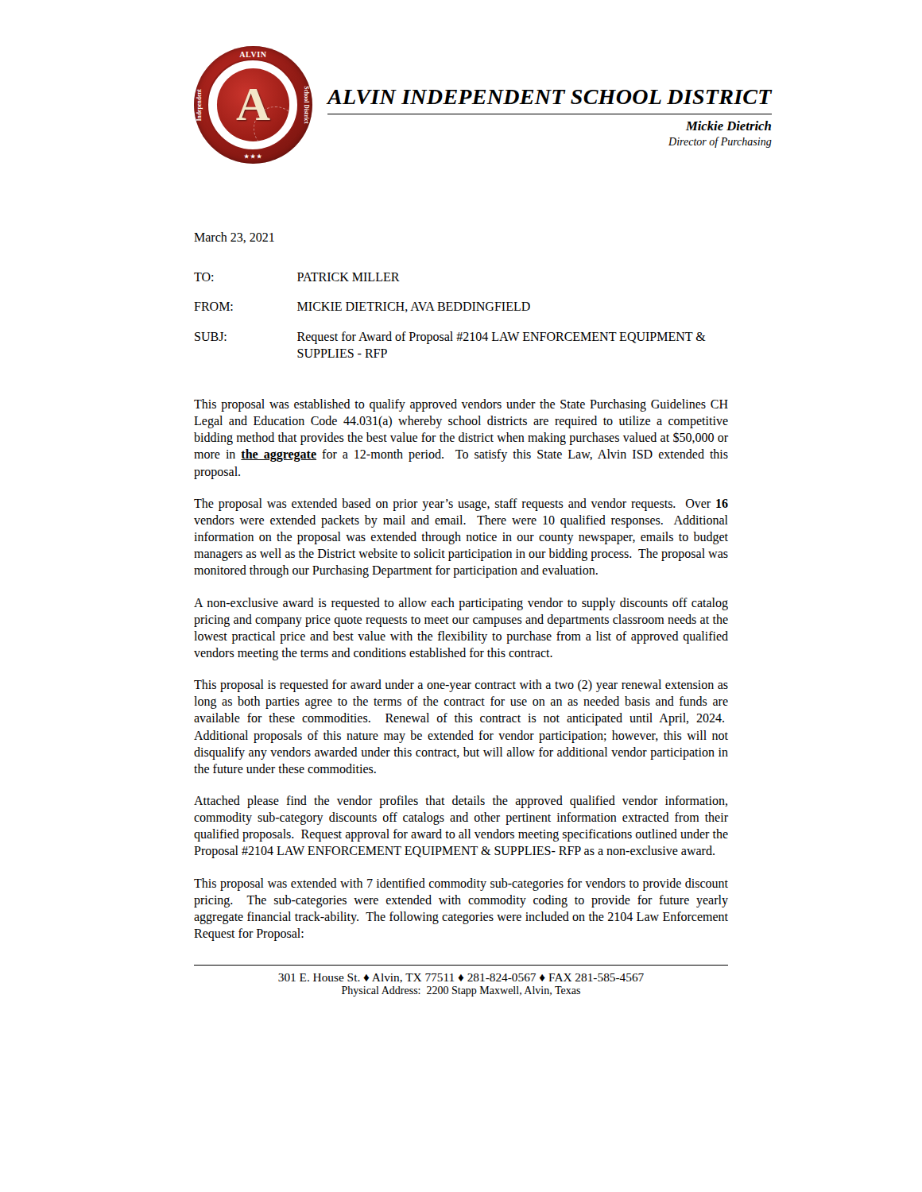ALVIN
Independent
School District
★ ★ ★
A
ALVIN INDEPENDENT SCHOOL DISTRICT
Mickie Dietrich
Director of Purchasing
March 23, 2021
| TO: | PATRICK MILLER |
| FROM: | MICKIE DIETRICH, AVA BEDDINGFIELD |
| SUBJ: | Request for Award of Proposal #2104 LAW ENFORCEMENT EQUIPMENT & SUPPLIES - RFP |
This proposal was established to qualify approved vendors under the State Purchasing Guidelines CH Legal and Education Code 44.031(a) whereby school districts are required to utilize a competitive bidding method that provides the best value for the district when making purchases valued at $50,000 or more in the aggregate for a 12-month period. To satisfy this State Law, Alvin ISD extended this proposal.
The proposal was extended based on prior year’s usage, staff requests and vendor requests. Over 16 vendors were extended packets by mail and email. There were 10 qualified responses. Additional information on the proposal was extended through notice in our county newspaper, emails to budget managers as well as the District website to solicit participation in our bidding process. The proposal was monitored through our Purchasing Department for participation and evaluation.
A non-exclusive award is requested to allow each participating vendor to supply discounts off catalog pricing and company price quote requests to meet our campuses and departments classroom needs at the lowest practical price and best value with the flexibility to purchase from a list of approved qualified vendors meeting the terms and conditions established for this contract.
This proposal is requested for award under a one-year contract with a two (2) year renewal extension as long as both parties agree to the terms of the contract for use on an as needed basis and funds are available for these commodities. Renewal of this contract is not anticipated until April, 2024. Additional proposals of this nature may be extended for vendor participation; however, this will not disqualify any vendors awarded under this contract, but will allow for additional vendor participation in the future under these commodities.
Attached please find the vendor profiles that details the approved qualified vendor information, commodity sub-category discounts off catalogs and other pertinent information extracted from their qualified proposals. Request approval for award to all vendors meeting specifications outlined under the Proposal #2104 LAW ENFORCEMENT EQUIPMENT & SUPPLIES- RFP as a non-exclusive award.
This proposal was extended with 7 identified commodity sub-categories for vendors to provide discount pricing. The sub-categories were extended with commodity coding to provide for future yearly aggregate financial track-ability. The following categories were included on the 2104 Law Enforcement Request for Proposal:
301 E. House St. ♦ Alvin, TX 77511 ♦ 281-824-0567 ♦ FAX 281-585-4567
Physical Address: 2200 Stapp Maxwell, Alvin, Texas